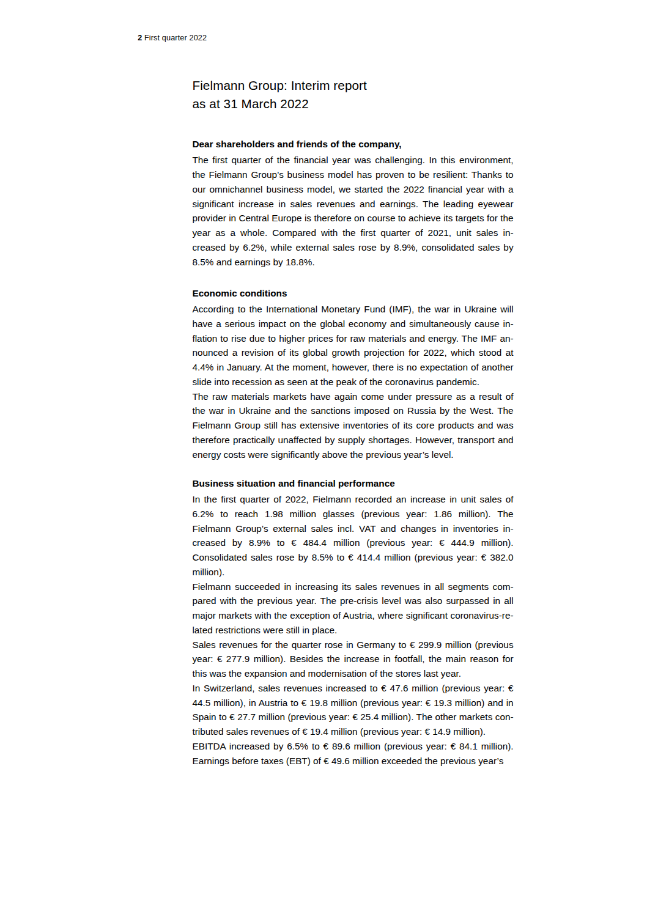2 First quarter 2022
Fielmann Group: Interim report
as at 31 March 2022
Dear shareholders and friends of the company,
The first quarter of the financial year was challenging. In this environment, the Fielmann Group’s business model has proven to be resilient: Thanks to our omnichannel business model, we started the 2022 financial year with a significant increase in sales revenues and earnings. The leading eyewear provider in Central Europe is therefore on course to achieve its targets for the year as a whole. Compared with the first quarter of 2021, unit sales increased by 6.2%, while external sales rose by 8.9%, consolidated sales by 8.5% and earnings by 18.8%.
Economic conditions
According to the International Monetary Fund (IMF), the war in Ukraine will have a serious impact on the global economy and simultaneously cause inflation to rise due to higher prices for raw materials and energy. The IMF announced a revision of its global growth projection for 2022, which stood at 4.4% in January. At the moment, however, there is no expectation of another slide into recession as seen at the peak of the coronavirus pandemic.
The raw materials markets have again come under pressure as a result of the war in Ukraine and the sanctions imposed on Russia by the West. The Fielmann Group still has extensive inventories of its core products and was therefore practically unaffected by supply shortages. However, transport and energy costs were significantly above the previous year’s level.
Business situation and financial performance
In the first quarter of 2022, Fielmann recorded an increase in unit sales of 6.2% to reach 1.98 million glasses (previous year: 1.86 million). The Fielmann Group’s external sales incl. VAT and changes in inventories increased by 8.9% to € 484.4 million (previous year: € 444.9 million). Consolidated sales rose by 8.5% to € 414.4 million (previous year: € 382.0 million).
Fielmann succeeded in increasing its sales revenues in all segments compared with the previous year. The pre-crisis level was also surpassed in all major markets with the exception of Austria, where significant coronavirus-related restrictions were still in place.
Sales revenues for the quarter rose in Germany to € 299.9 million (previous year: € 277.9 million). Besides the increase in footfall, the main reason for this was the expansion and modernisation of the stores last year.
In Switzerland, sales revenues increased to € 47.6 million (previous year: € 44.5 million), in Austria to € 19.8 million (previous year: € 19.3 million) and in Spain to € 27.7 million (previous year: € 25.4 million). The other markets contributed sales revenues of € 19.4 million (previous year: € 14.9 million).
EBITDA increased by 6.5% to € 89.6 million (previous year: € 84.1 million). Earnings before taxes (EBT) of € 49.6 million exceeded the previous year’s